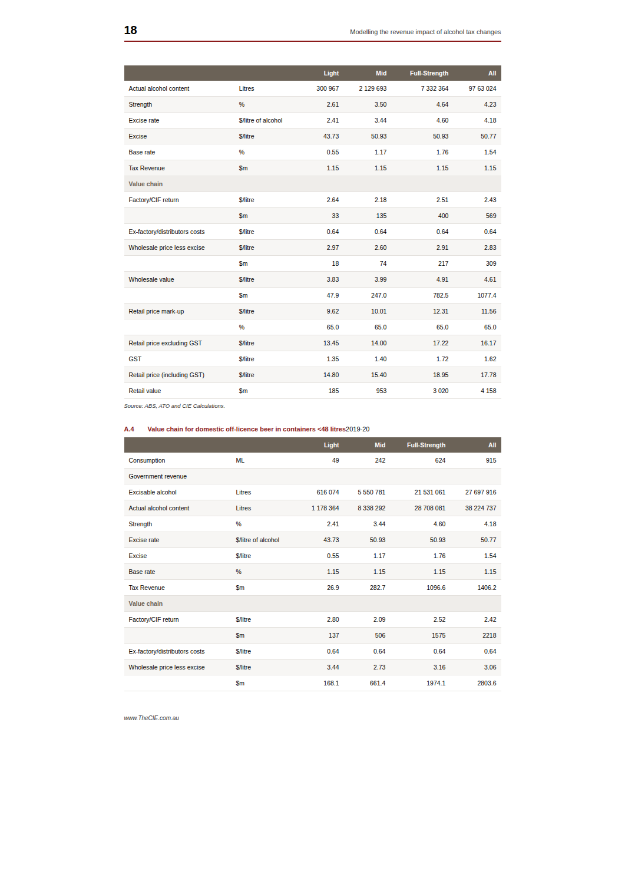18
Modelling the revenue impact of alcohol tax changes
| | | Light | Mid | Full-Strength | All |
| --- | --- | --- | --- | --- | --- |
| Actual alcohol content | Litres | 300 967 | 2 129 693 | 7 332 364 | 97 63 024 |
| Strength | % | 2.61 | 3.50 | 4.64 | 4.23 |
| Excise rate | $/litre of alcohol | 2.41 | 3.44 | 4.60 | 4.18 |
| Excise | $/litre | 43.73 | 50.93 | 50.93 | 50.77 |
| Base rate | % | 0.55 | 1.17 | 1.76 | 1.54 |
| Tax Revenue | $m | 1.15 | 1.15 | 1.15 | 1.15 |
| Value chain |
| Factory/CIF return | $/litre | 2.64 | 2.18 | 2.51 | 2.43 |
| | $m | 33 | 135 | 400 | 569 |
| Ex-factory/distributors costs | $/litre | 0.64 | 0.64 | 0.64 | 0.64 |
| Wholesale price less excise | $/litre | 2.97 | 2.60 | 2.91 | 2.83 |
| | $m | 18 | 74 | 217 | 309 |
| Wholesale value | $/litre | 3.83 | 3.99 | 4.91 | 4.61 |
| | $m | 47.9 | 247.0 | 782.5 | 1077.4 |
| Retail price mark-up | $/litre | 9.62 | 10.01 | 12.31 | 11.56 |
| | % | 65.0 | 65.0 | 65.0 | 65.0 |
| Retail price excluding GST | $/litre | 13.45 | 14.00 | 17.22 | 16.17 |
| GST | $/litre | 1.35 | 1.40 | 1.72 | 1.62 |
| Retail price (including GST) | $/litre | 14.80 | 15.40 | 18.95 | 17.78 |
| Retail value | $m | 185 | 953 | 3 020 | 4 158 |
Source: ABS, ATO and CIE Calculations.
A.4 Value chain for domestic off-licence beer in containers <48 litres2019-20
| | | Light | Mid | Full-Strength | All |
| --- | --- | --- | --- | --- | --- |
| Consumption | ML | 49 | 242 | 624 | 915 |
| Government revenue | | | | | |
| Excisable alcohol | Litres | 616 074 | 5 550 781 | 21 531 061 | 27 697 916 |
| Actual alcohol content | Litres | 1 178 364 | 8 338 292 | 28 708 081 | 38 224 737 |
| Strength | % | 2.41 | 3.44 | 4.60 | 4.18 |
| Excise rate | $/litre of alcohol | 43.73 | 50.93 | 50.93 | 50.77 |
| Excise | $/litre | 0.55 | 1.17 | 1.76 | 1.54 |
| Base rate | % | 1.15 | 1.15 | 1.15 | 1.15 |
| Tax Revenue | $m | 26.9 | 282.7 | 1096.6 | 1406.2 |
| Value chain |
| Factory/CIF return | $/litre | 2.80 | 2.09 | 2.52 | 2.42 |
| | $m | 137 | 506 | 1575 | 2218 |
| Ex-factory/distributors costs | $/litre | 0.64 | 0.64 | 0.64 | 0.64 |
| Wholesale price less excise | $/litre | 3.44 | 2.73 | 3.16 | 3.06 |
| | $m | 168.1 | 661.4 | 1974.1 | 2803.6 |
www.TheCIE.com.au